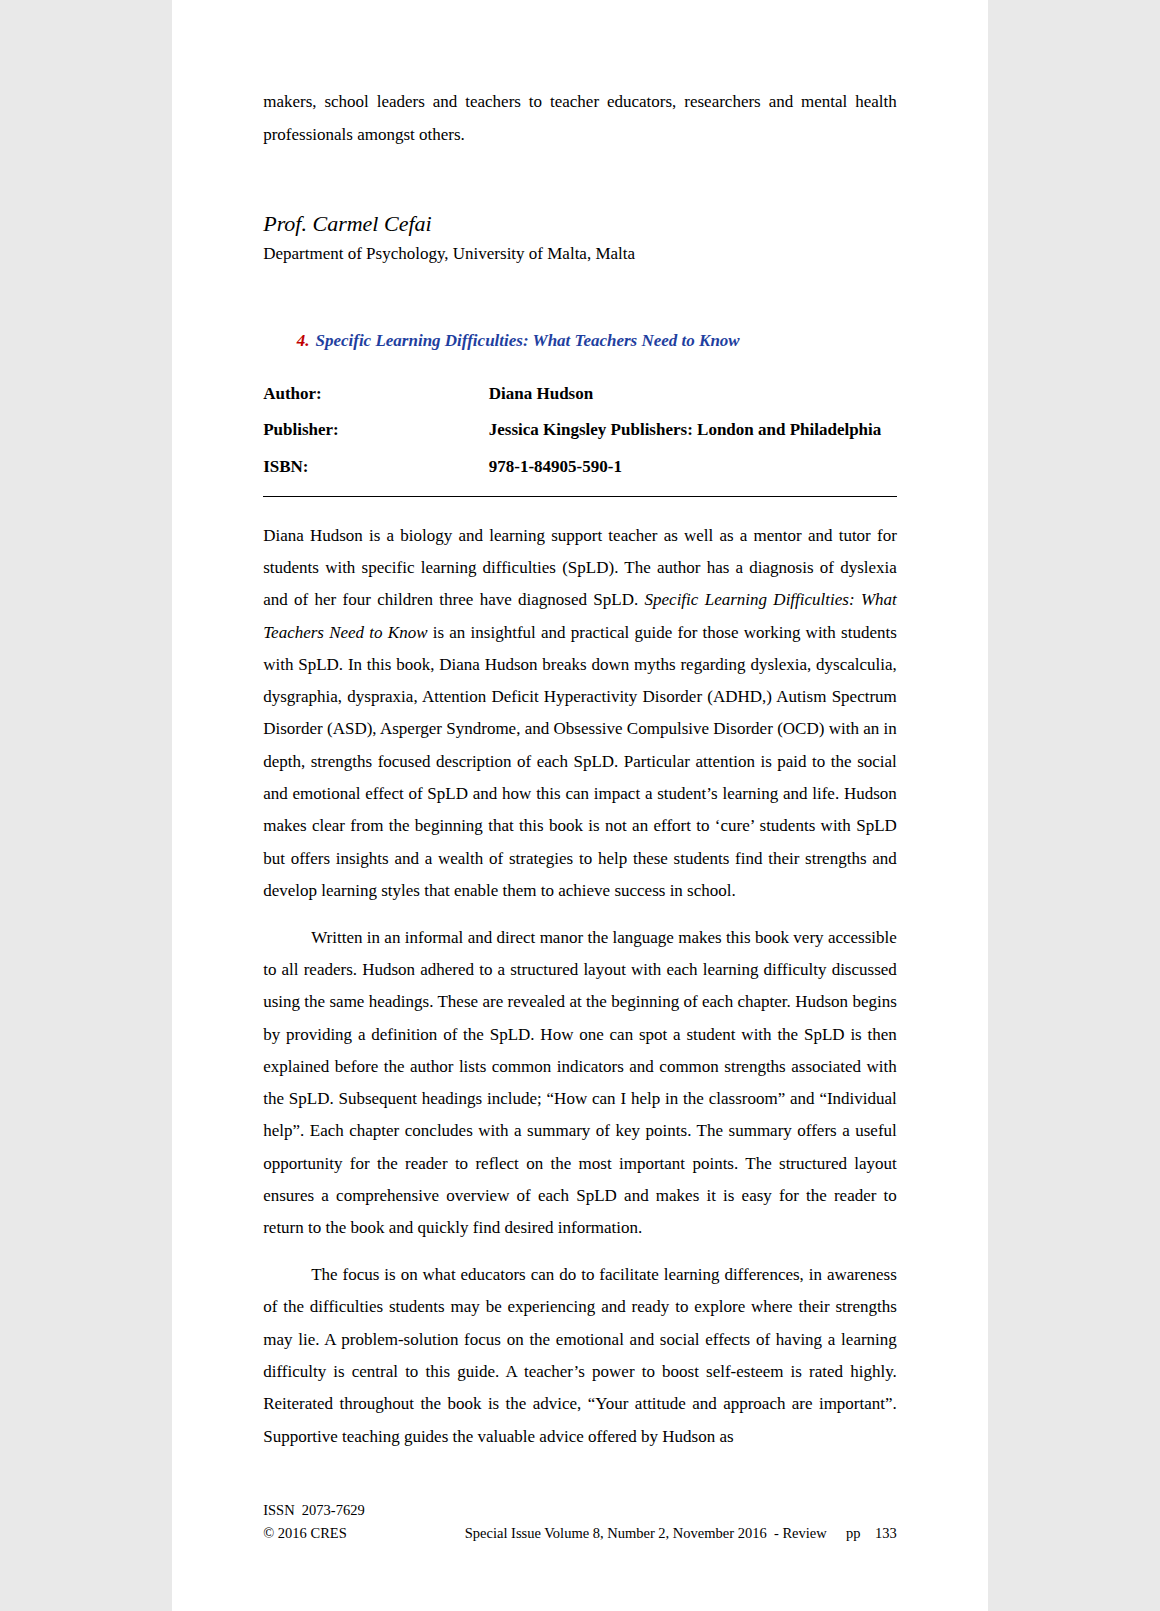makers, school leaders and teachers to teacher educators, researchers and mental health professionals amongst others.
Prof. Carmel Cefai
Department of Psychology, University of Malta, Malta
4. Specific Learning Difficulties: What Teachers Need to Know
| Author: | Diana Hudson |
| Publisher: | Jessica Kingsley Publishers: London and Philadelphia |
| ISBN: | 978-1-84905-590-1 |
Diana Hudson is a biology and learning support teacher as well as a mentor and tutor for students with specific learning difficulties (SpLD). The author has a diagnosis of dyslexia and of her four children three have diagnosed SpLD. Specific Learning Difficulties: What Teachers Need to Know is an insightful and practical guide for those working with students with SpLD. In this book, Diana Hudson breaks down myths regarding dyslexia, dyscalculia, dysgraphia, dyspraxia, Attention Deficit Hyperactivity Disorder (ADHD,) Autism Spectrum Disorder (ASD), Asperger Syndrome, and Obsessive Compulsive Disorder (OCD) with an in depth, strengths focused description of each SpLD. Particular attention is paid to the social and emotional effect of SpLD and how this can impact a student’s learning and life. Hudson makes clear from the beginning that this book is not an effort to ‘cure’ students with SpLD but offers insights and a wealth of strategies to help these students find their strengths and develop learning styles that enable them to achieve success in school.
Written in an informal and direct manor the language makes this book very accessible to all readers. Hudson adhered to a structured layout with each learning difficulty discussed using the same headings. These are revealed at the beginning of each chapter. Hudson begins by providing a definition of the SpLD. How one can spot a student with the SpLD is then explained before the author lists common indicators and common strengths associated with the SpLD. Subsequent headings include; “How can I help in the classroom” and “Individual help”. Each chapter concludes with a summary of key points. The summary offers a useful opportunity for the reader to reflect on the most important points. The structured layout ensures a comprehensive overview of each SpLD and makes it is easy for the reader to return to the book and quickly find desired information.
The focus is on what educators can do to facilitate learning differences, in awareness of the difficulties students may be experiencing and ready to explore where their strengths may lie. A problem-solution focus on the emotional and social effects of having a learning difficulty is central to this guide. A teacher’s power to boost self-esteem is rated highly. Reiterated throughout the book is the advice, “Your attitude and approach are important”. Supportive teaching guides the valuable advice offered by Hudson as
ISSN 2073-7629
© 2016 CRES Special Issue Volume 8, Number 2, November 2016 - Review pp 133